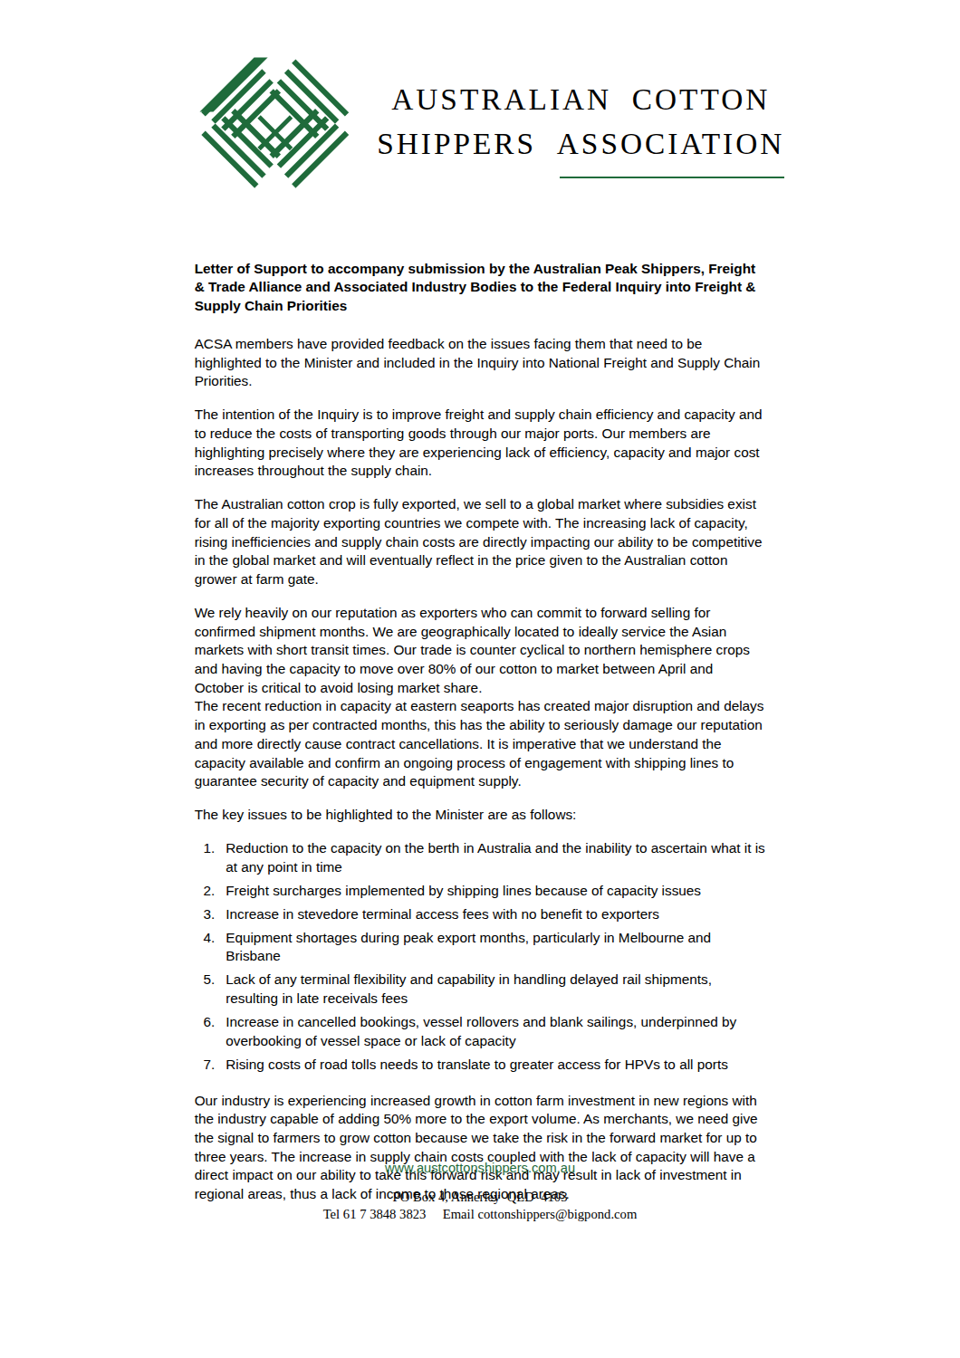Australian Cotton
Shippers Association
Letter of Support to accompany submission by the Australian Peak Shippers, Freight & Trade Alliance and Associated Industry Bodies to the Federal Inquiry into Freight & Supply Chain Priorities
ACSA members have provided feedback on the issues facing them that need to be highlighted to the Minister and included in the Inquiry into National Freight and Supply Chain Priorities.
The intention of the Inquiry is to improve freight and supply chain efficiency and capacity and to reduce the costs of transporting goods through our major ports. Our members are highlighting precisely where they are experiencing lack of efficiency, capacity and major cost increases throughout the supply chain.
The Australian cotton crop is fully exported, we sell to a global market where subsidies exist for all of the majority exporting countries we compete with. The increasing lack of capacity, rising inefficiencies and supply chain costs are directly impacting our ability to be competitive in the global market and will eventually reflect in the price given to the Australian cotton grower at farm gate.
We rely heavily on our reputation as exporters who can commit to forward selling for confirmed shipment months. We are geographically located to ideally service the Asian markets with short transit times. Our trade is counter cyclical to northern hemisphere crops and having the capacity to move over 80% of our cotton to market between April and October is critical to avoid losing market share.
The recent reduction in capacity at eastern seaports has created major disruption and delays in exporting as per contracted months, this has the ability to seriously damage our reputation and more directly cause contract cancellations. It is imperative that we understand the capacity available and confirm an ongoing process of engagement with shipping lines to guarantee security of capacity and equipment supply.
The key issues to be highlighted to the Minister are as follows:
Reduction to the capacity on the berth in Australia and the inability to ascertain what it is at any point in time
Freight surcharges implemented by shipping lines because of capacity issues
Increase in stevedore terminal access fees with no benefit to exporters
Equipment shortages during peak export months, particularly in Melbourne and Brisbane
Lack of any terminal flexibility and capability in handling delayed rail shipments, resulting in late receivals fees
Increase in cancelled bookings, vessel rollovers and blank sailings, underpinned by overbooking of vessel space or lack of capacity
Rising costs of road tolls needs to translate to greater access for HPVs to all ports
Our industry is experiencing increased growth in cotton farm investment in new regions with the industry capable of adding 50% more to the export volume. As merchants, we need give the signal to farmers to grow cotton because we take the risk in the forward market for up to three years. The increase in supply chain costs coupled with the lack of capacity will have a direct impact on our ability to take this forward risk and may result in lack of investment in regional areas, thus a lack of income to those regional areas.
www.austcottonshippers.com.au
PO Box 4, Annerley QLD 4103
Tel 61 7 3848 3823 Email cottonshippers@bigpond.com